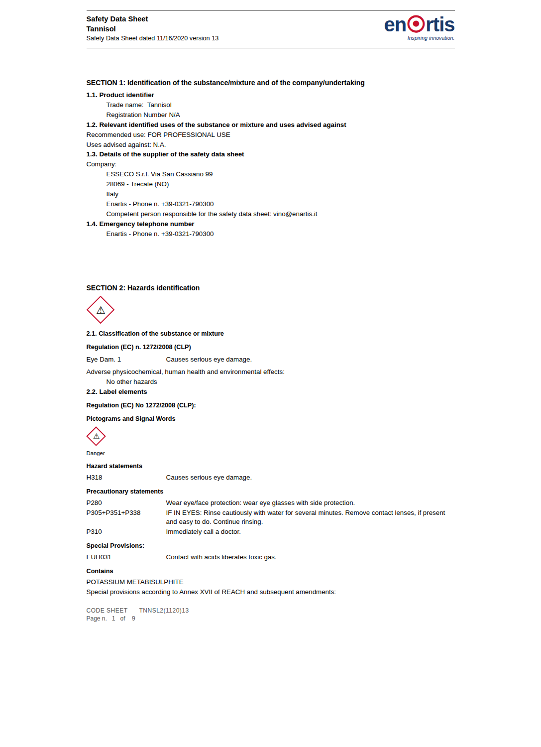Safety Data Sheet
Tannisol
Safety Data Sheet dated 11/16/2020 version 13
en⦿rtis
Inspiring innovation.
SECTION 1: Identification of the substance/mixture and of the company/undertaking
1.1. Product identifier
Trade name: Tannisol
Registration Number N/A
1.2. Relevant identified uses of the substance or mixture and uses advised against
Recommended use: FOR PROFESSIONAL USE
Uses advised against: N.A.
1.3. Details of the supplier of the safety data sheet
Company:
ESSECO S.r.l. Via San Cassiano 99
28069 - Trecate (NO)
Italy
Enartis - Phone n. +39-0321-790300
Competent person responsible for the safety data sheet: vino@enartis.it
1.4. Emergency telephone number
Enartis - Phone n. +39-0321-790300
SECTION 2: Hazards identification
⚠
2.1. Classification of the substance or mixture
Regulation (EC) n. 1272/2008 (CLP)
| Eye Dam. 1 | Causes serious eye damage. |
Adverse physicochemical, human health and environmental effects:
No other hazards
2.2. Label elements
Regulation (EC) No 1272/2008 (CLP):
Pictograms and Signal Words
⚠
Danger
Hazard statements
| H318 | Causes serious eye damage. |
Precautionary statements
| P280 | Wear eye/face protection: wear eye glasses with side protection. |
| P305+P351+P338 | IF IN EYES: Rinse cautiously with water for several minutes. Remove contact lenses, if present and easy to do. Continue rinsing. |
| P310 | Immediately call a doctor. |
Special Provisions:
| EUH031 | Contact with acids liberates toxic gas. |
Contains
POTASSIUM METABISULPHITE
Special provisions according to Annex XVII of REACH and subsequent amendments:
CODE SHEET TNNSL2(1120)13
Page n. 1 of 9